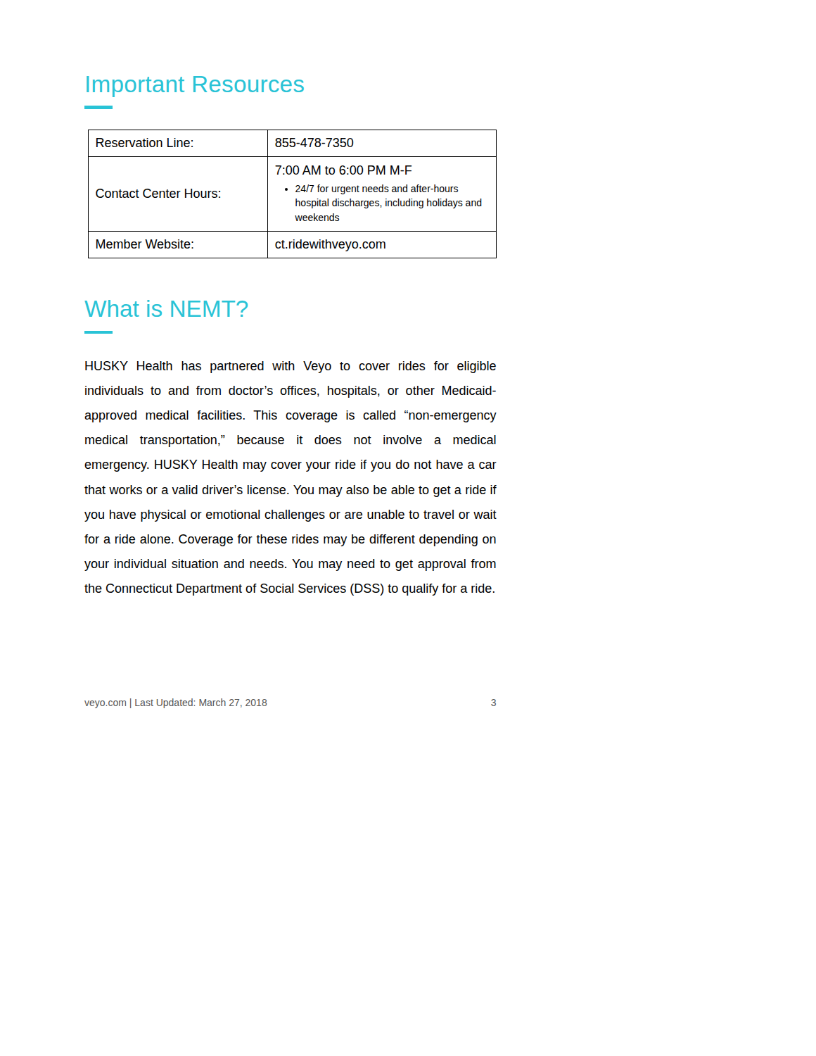Important Resources
| Reservation Line: | 855-478-7350 |
| Contact Center Hours: | 7:00 AM to 6:00 PM M-F 24/7 for urgent needs and after-hours hospital discharges, including holidays and weekends |
| Member Website: | ct.ridewithveyo.com |
What is NEMT?
HUSKY Health has partnered with Veyo to cover rides for eligible individuals to and from doctor’s offices, hospitals, or other Medicaid-approved medical facilities. This coverage is called “non-emergency medical transportation,” because it does not involve a medical emergency. HUSKY Health may cover your ride if you do not have a car that works or a valid driver’s license. You may also be able to get a ride if you have physical or emotional challenges or are unable to travel or wait for a ride alone. Coverage for these rides may be different depending on your individual situation and needs. You may need to get approval from the Connecticut Department of Social Services (DSS) to qualify for a ride.
veyo.com | Last Updated: March 27, 2018 3